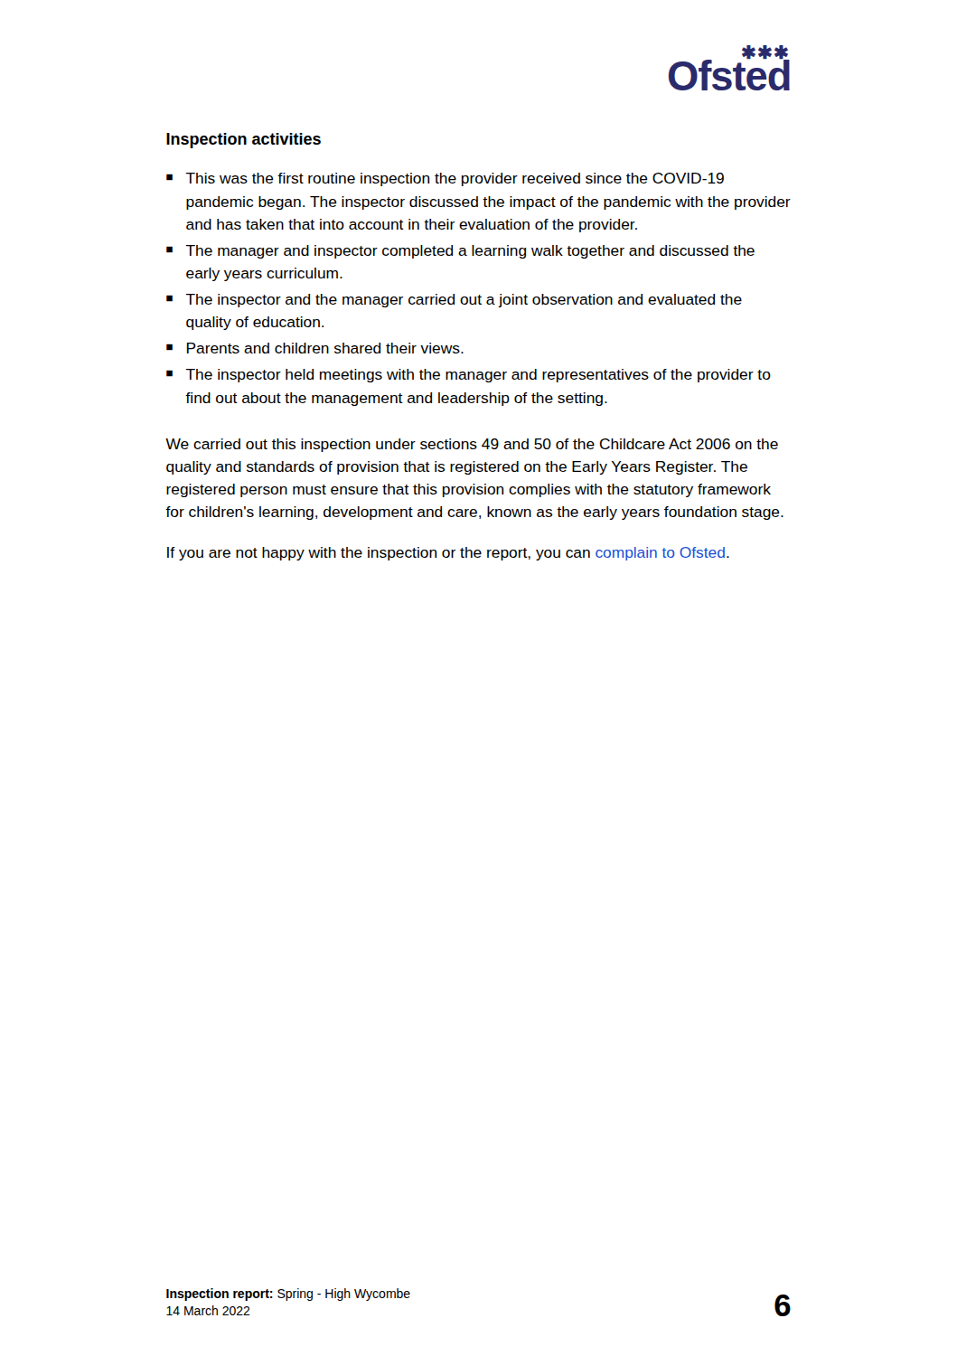✱✱✱ Ofsted
Inspection activities
This was the first routine inspection the provider received since the COVID-19 pandemic began. The inspector discussed the impact of the pandemic with the provider and has taken that into account in their evaluation of the provider.
The manager and inspector completed a learning walk together and discussed the early years curriculum.
The inspector and the manager carried out a joint observation and evaluated the quality of education.
Parents and children shared their views.
The inspector held meetings with the manager and representatives of the provider to find out about the management and leadership of the setting.
We carried out this inspection under sections 49 and 50 of the Childcare Act 2006 on the quality and standards of provision that is registered on the Early Years Register. The registered person must ensure that this provision complies with the statutory framework for children's learning, development and care, known as the early years foundation stage.
If you are not happy with the inspection or the report, you can complain to Ofsted.
Inspection report: Spring - High Wycombe
14 March 2022
6